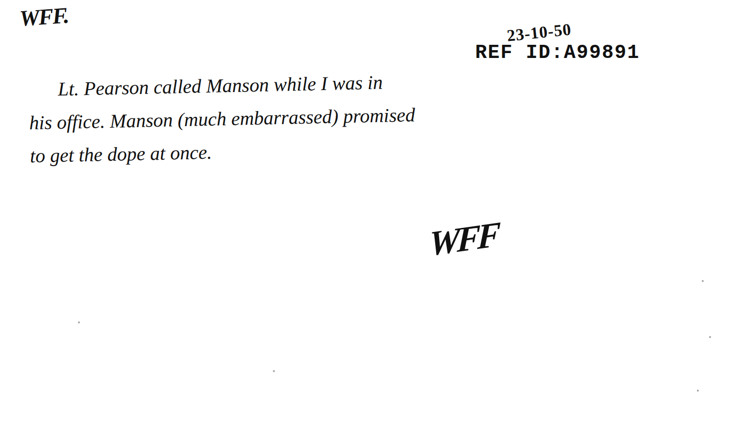WFF.
23-10-50
REF ID:A99891
Lt. Pearson called Manson while I was in
his office. Manson (much embarrassed) promised
to get the dope at once.
WFF